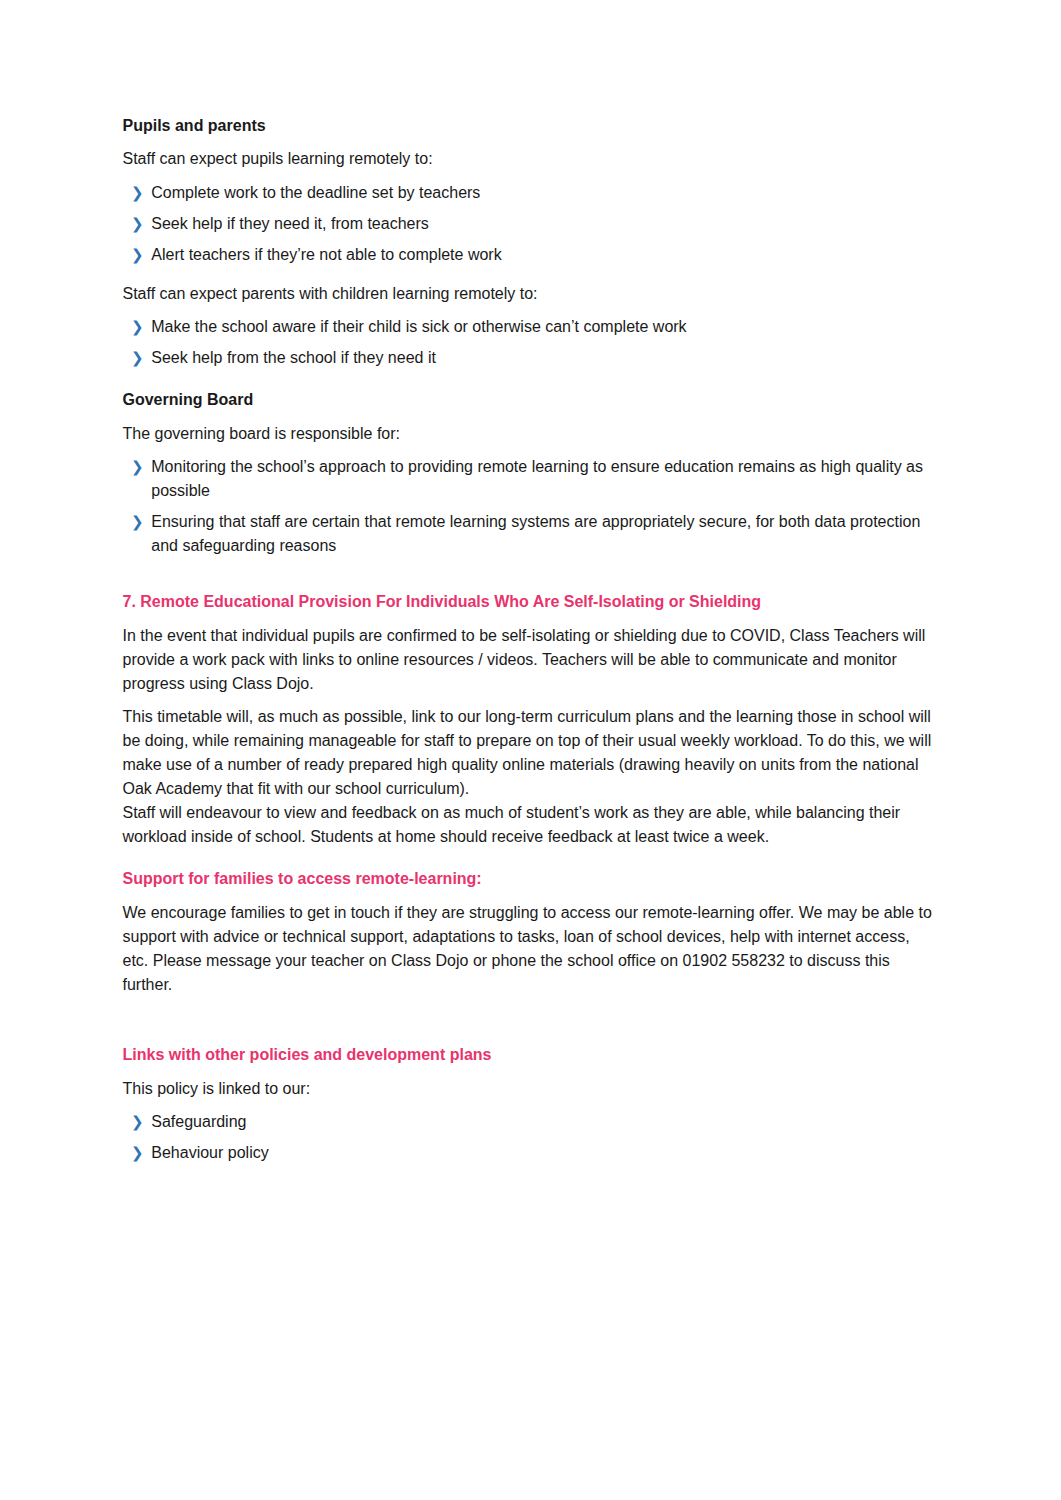Pupils and parents
Staff can expect pupils learning remotely to:
Complete work to the deadline set by teachers
Seek help if they need it, from teachers
Alert teachers if they’re not able to complete work
Staff can expect parents with children learning remotely to:
Make the school aware if their child is sick or otherwise can’t complete work
Seek help from the school if they need it
Governing Board
The governing board is responsible for:
Monitoring the school’s approach to providing remote learning to ensure education remains as high quality as possible
Ensuring that staff are certain that remote learning systems are appropriately secure, for both data protection and safeguarding reasons
7. Remote Educational Provision For Individuals Who Are Self-Isolating or Shielding
In the event that individual pupils are confirmed to be self-isolating or shielding due to COVID, Class Teachers will provide a work pack with links to online resources / videos. Teachers will be able to communicate and monitor progress using Class Dojo.
This timetable will, as much as possible, link to our long-term curriculum plans and the learning those in school will be doing, while remaining manageable for staff to prepare on top of their usual weekly workload. To do this, we will make use of a number of ready prepared high quality online materials (drawing heavily on units from the national Oak Academy that fit with our school curriculum).
Staff will endeavour to view and feedback on as much of student’s work as they are able, while balancing their workload inside of school. Students at home should receive feedback at least twice a week.
Support for families to access remote-learning:
We encourage families to get in touch if they are struggling to access our remote-learning offer. We may be able to support with advice or technical support, adaptations to tasks, loan of school devices, help with internet access, etc. Please message your teacher on Class Dojo or phone the school office on 01902 558232 to discuss this further.
Links with other policies and development plans
This policy is linked to our:
Safeguarding
Behaviour policy